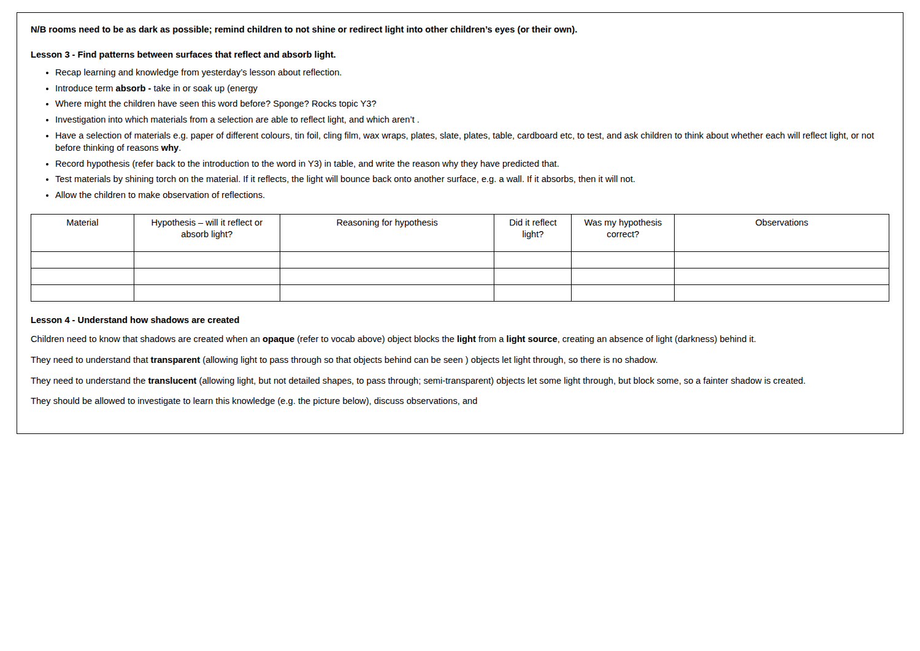N/B rooms need to be as dark as possible; remind children to not shine or redirect light into other children’s eyes (or their own).
Lesson 3 - Find patterns between surfaces that reflect and absorb light.
Recap learning and knowledge from yesterday’s lesson about reflection.
Introduce term absorb - take in or soak up (energy
Where might the children have seen this word before? Sponge? Rocks topic Y3?
Investigation into which materials from a selection are able to reflect light, and which aren’t .
Have a selection of materials e.g. paper of different colours, tin foil, cling film, wax wraps, plates, slate, plates, table, cardboard etc, to test, and ask children to think about whether each will reflect light, or not before thinking of reasons why.
Record hypothesis (refer back to the introduction to the word in Y3) in table, and write the reason why they have predicted that.
Test materials by shining torch on the material. If it reflects, the light will bounce back onto another surface, e.g. a wall. If it absorbs, then it will not.
Allow the children to make observation of reflections.
| Material | Hypothesis – will it reflect or absorb light? | Reasoning for hypothesis | Did it reflect light? | Was my hypothesis correct? | Observations |
| --- | --- | --- | --- | --- | --- |
Lesson 4 - Understand how shadows are created
Children need to know that shadows are created when an opaque (refer to vocab above) object blocks the light from a light source, creating an absence of light (darkness) behind it.
They need to understand that transparent (allowing light to pass through so that objects behind can be seen ) objects let light through, so there is no shadow.
They need to understand the translucent (allowing light, but not detailed shapes, to pass through; semi-transparent) objects let some light through, but block some, so a fainter shadow is created.
They should be allowed to investigate to learn this knowledge (e.g. the picture below), discuss observations, and